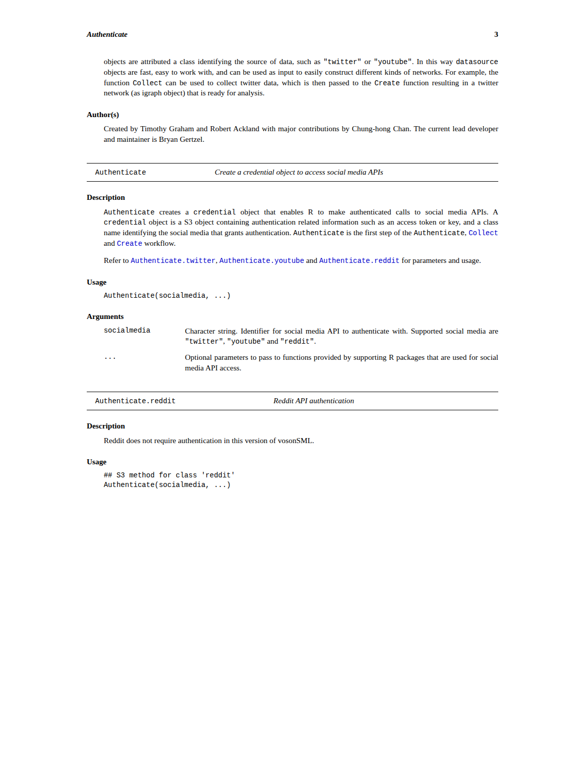Authenticate 3
objects are attributed a class identifying the source of data, such as "twitter" or "youtube". In this way datasource objects are fast, easy to work with, and can be used as input to easily construct different kinds of networks. For example, the function Collect can be used to collect twitter data, which is then passed to the Create function resulting in a twitter network (as igraph object) that is ready for analysis.
Author(s)
Created by Timothy Graham and Robert Ackland with major contributions by Chung-hong Chan. The current lead developer and maintainer is Bryan Gertzel.
Authenticate Create a credential object to access social media APIs
Description
Authenticate creates a credential object that enables R to make authenticated calls to social media APIs. A credential object is a S3 object containing authentication related information such as an access token or key, and a class name identifying the social media that grants authentication. Authenticate is the first step of the Authenticate, Collect and Create workflow.
Refer to Authenticate.twitter, Authenticate.youtube and Authenticate.reddit for parameters and usage.
Usage
Authenticate(socialmedia, ...)
Arguments
socialmedia
Character string. Identifier for social media API to authenticate with. Supported social media are "twitter", "youtube" and "reddit".
...
Optional parameters to pass to functions provided by supporting R packages that are used for social media API access.
Authenticate.reddit Reddit API authentication
Description
Reddit does not require authentication in this version of vosonSML.
Usage
## S3 method for class 'reddit'
Authenticate(socialmedia, ...)